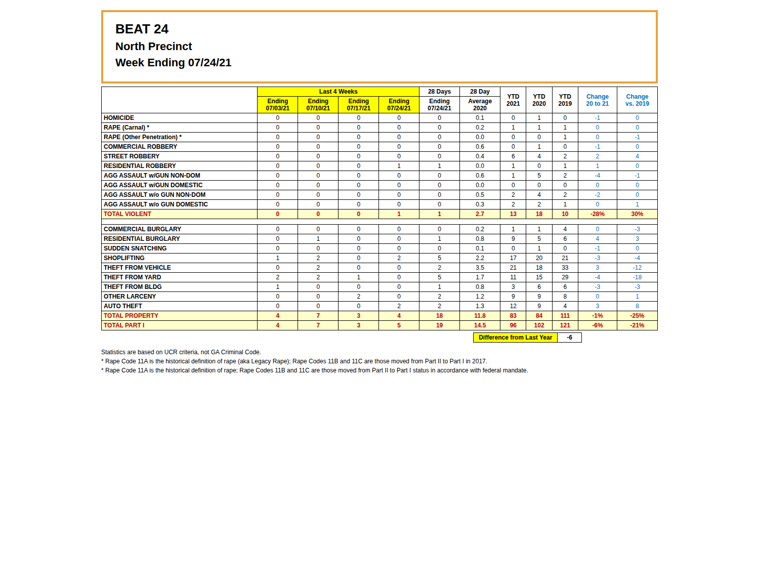BEAT 24
North Precinct
Week Ending 07/24/21
| | Last 4 Weeks | 28 Days | 28 Day | YTD 2021 | YTD 2020 | YTD 2019 | Change 20 to 21 | Change vs. 2019 |
| --- | --- | --- | --- | --- | --- | --- | --- | --- |
| Ending 07/03/21 | Ending 07/10/21 | Ending 07/17/21 | Ending 07/24/21 | Ending 07/24/21 | Average 2020 |
| HOMICIDE | 0 | 0 | 0 | 0 | 0 | 0.1 | 0 | 1 | 0 | -1 | 0 |
| RAPE (Carnal) * | 0 | 0 | 0 | 0 | 0 | 0.2 | 1 | 1 | 1 | 0 | 0 |
| RAPE (Other Penetration) * | 0 | 0 | 0 | 0 | 0 | 0.0 | 0 | 0 | 1 | 0 | -1 |
| COMMERCIAL ROBBERY | 0 | 0 | 0 | 0 | 0 | 0.6 | 0 | 1 | 0 | -1 | 0 |
| STREET ROBBERY | 0 | 0 | 0 | 0 | 0 | 0.4 | 6 | 4 | 2 | 2 | 4 |
| RESIDENTIAL ROBBERY | 0 | 0 | 0 | 1 | 1 | 0.0 | 1 | 0 | 1 | 1 | 0 |
| AGG ASSAULT w/GUN NON-DOM | 0 | 0 | 0 | 0 | 0 | 0.6 | 1 | 5 | 2 | -4 | -1 |
| AGG ASSAULT w/GUN DOMESTIC | 0 | 0 | 0 | 0 | 0 | 0.0 | 0 | 0 | 0 | 0 | 0 |
| AGG ASSAULT w/o GUN NON-DOM | 0 | 0 | 0 | 0 | 0 | 0.5 | 2 | 4 | 2 | -2 | 0 |
| AGG ASSAULT w/o GUN DOMESTIC | 0 | 0 | 0 | 0 | 0 | 0.3 | 2 | 2 | 1 | 0 | 1 |
| TOTAL VIOLENT | 0 | 0 | 0 | 1 | 1 | 2.7 | 13 | 18 | 10 | -28% | 30% |
| COMMERCIAL BURGLARY | 0 | 0 | 0 | 0 | 0 | 0.2 | 1 | 1 | 4 | 0 | -3 |
| RESIDENTIAL BURGLARY | 0 | 1 | 0 | 0 | 1 | 0.8 | 9 | 5 | 6 | 4 | 3 |
| SUDDEN SNATCHING | 0 | 0 | 0 | 0 | 0 | 0.1 | 0 | 1 | 0 | -1 | 0 |
| SHOPLIFTING | 1 | 2 | 0 | 2 | 5 | 2.2 | 17 | 20 | 21 | -3 | -4 |
| THEFT FROM VEHICLE | 0 | 2 | 0 | 0 | 2 | 3.5 | 21 | 18 | 33 | 3 | -12 |
| THEFT FROM YARD | 2 | 2 | 1 | 0 | 5 | 1.7 | 11 | 15 | 29 | -4 | -18 |
| THEFT FROM BLDG | 1 | 0 | 0 | 0 | 1 | 0.8 | 3 | 6 | 6 | -3 | -3 |
| OTHER LARCENY | 0 | 0 | 2 | 0 | 2 | 1.2 | 9 | 9 | 8 | 0 | 1 |
| AUTO THEFT | 0 | 0 | 0 | 2 | 2 | 1.3 | 12 | 9 | 4 | 3 | 8 |
| TOTAL PROPERTY | 4 | 7 | 3 | 4 | 18 | 11.8 | 83 | 84 | 111 | -1% | -25% |
| TOTAL PART I | 4 | 7 | 3 | 5 | 19 | 14.5 | 96 | 102 | 121 | -6% | -21% |
Difference from Last Year-6
Statistics are based on UCR criteria, not GA Criminal Code.
* Rape Code 11A is the historical definition of rape (aka Legacy Rape); Rape Codes 11B and 11C are those moved from Part II to Part I in 2017.
* Rape Code 11A is the historical definition of rape; Rape Codes 11B and 11C are those moved from Part II to Part I status in accordance with federal mandate.